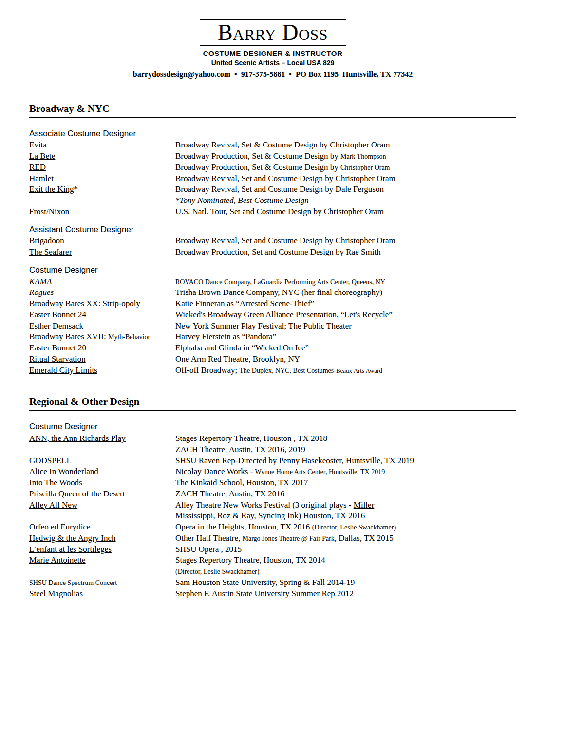Barry Doss
COSTUME DESIGNER & INSTRUCTOR
United Scenic Artists – Local USA 829
barrydossdesign@yahoo.com • 917-375-5881 • PO Box 1195 Huntsville, TX 77342
Broadway & NYC
Associate Costume Designer
| Evita | Broadway Revival, Set & Costume Design by Christopher Oram |
| La Bete | Broadway Production, Set & Costume Design by Mark Thompson |
| RED | Broadway Production, Set & Costume Design by Christopher Oram |
| Hamlet | Broadway Revival, Set and Costume Design by Christopher Oram |
| Exit the King * | Broadway Revival, Set and Costume Design by Dale Ferguson |
| | *Tony Nominated, Best Costume Design |
| Frost/Nixon | U.S. Natl. Tour, Set and Costume Design by Christopher Oram |
Assistant Costume Designer
| Brigadoon | Broadway Revival, Set and Costume Design by Christopher Oram |
| The Seafarer | Broadway Production, Set and Costume Design by Rae Smith |
Costume Designer
| KAMA | ROVACO Dance Company, LaGuardia Performing Arts Center, Queens, NY |
| Rogues | Trisha Brown Dance Company, NYC (her final choreography) |
| Broadway Bares XX: Strip-opoly | Katie Finneran as “Arrested Scene-Thief” |
| Easter Bonnet 24 | Wicked's Broadway Green Alliance Presentation, “Let's Recycle” |
| Esther Demsack | New York Summer Play Festival; The Public Theater |
| Broadway Bares XVII: Myth-Behavior | Harvey Fierstein as “Pandora” |
| Easter Bonnet 20 | Elphaba and Glinda in “Wicked On Ice” |
| Ritual Starvation | One Arm Red Theatre, Brooklyn, NY |
| Emerald City Limits | Off-off Broadway; The Duplex, NYC, Best Costumes- Beaux Arts Award |
Regional & Other Design
Costume Designer
| ANN, the Ann Richards Play | Stages Repertory Theatre, Houston , TX 2018 |
| | ZACH Theatre, Austin, TX 2016, 2019 |
| GODSPELL | SHSU Raven Rep-Directed by Penny Hasekeoster, Huntsville, TX 2019 |
| Alice In Wonderland | Nicolay Dance Works - Wynne Home Arts Center, Huntsville, TX 2019 |
| Into The Woods | The Kinkaid School, Houston, TX 2017 |
| Priscilla Queen of the Desert | ZACH Theatre, Austin, TX 2016 |
| Alley All New | Alley Theatre New Works Festival (3 original plays - Miller |
| | Mississippi , Roz & Ray , Syncing Ink ) Houston, TX 2016 |
| Orfeo ed Eurydice | Opera in the Heights, Houston, TX 2016 (Director, Leslie Swackhamer) |
| Hedwig & the Angry Inch | Other Half Theatre, Margo Jones Theatre @ Fair Park , Dallas, TX 2015 |
| L’enfant at les Sortileges | SHSU Opera , 2015 |
| Marie Antoinette | Stages Repertory Theatre, Houston, TX 2014 |
| | (Director, Leslie Swackhamer) |
| SHSU Dance Spectrum Concert | Sam Houston State University, Spring & Fall 2014-19 |
| Steel Magnolias | Stephen F. Austin State University Summer Rep 2012 |